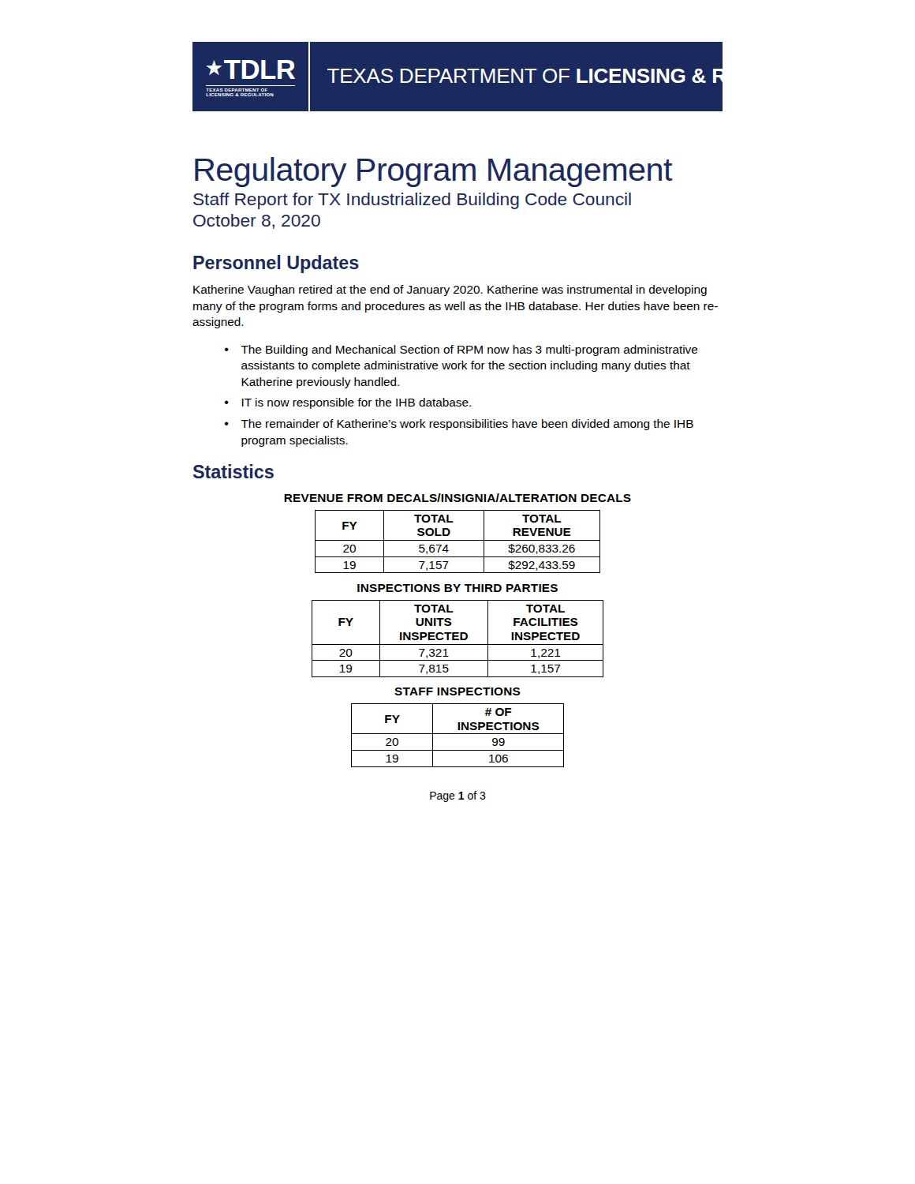★TDLR
TEXAS DEPARTMENT OF
LICENSING & REGULATION
TEXAS DEPARTMENT OF LICENSING & REGULATION
Regulatory Program Management
Staff Report for TX Industrialized Building Code Council
October 8, 2020
Personnel Updates
Katherine Vaughan retired at the end of January 2020. Katherine was instrumental in developing many of the program forms and procedures as well as the IHB database. Her duties have been re-assigned.
The Building and Mechanical Section of RPM now has 3 multi-program administrative assistants to complete administrative work for the section including many duties that Katherine previously handled.
IT is now responsible for the IHB database.
The remainder of Katherine’s work responsibilities have been divided among the IHB program specialists.
Statistics
REVENUE FROM DECALS/INSIGNIA/ALTERATION DECALS
| FY | TOTAL SOLD | TOTAL REVENUE |
| --- | --- | --- |
| 20 | 5,674 | $260,833.26 |
| 19 | 7,157 | $292,433.59 |
INSPECTIONS BY THIRD PARTIES
| FY | TOTAL UNITS INSPECTED | TOTAL FACILITIES INSPECTED |
| --- | --- | --- |
| 20 | 7,321 | 1,221 |
| 19 | 7,815 | 1,157 |
STAFF INSPECTIONS
| FY | # OF INSPECTIONS |
| --- | --- |
| 20 | 99 |
| 19 | 106 |
Page 1 of 3